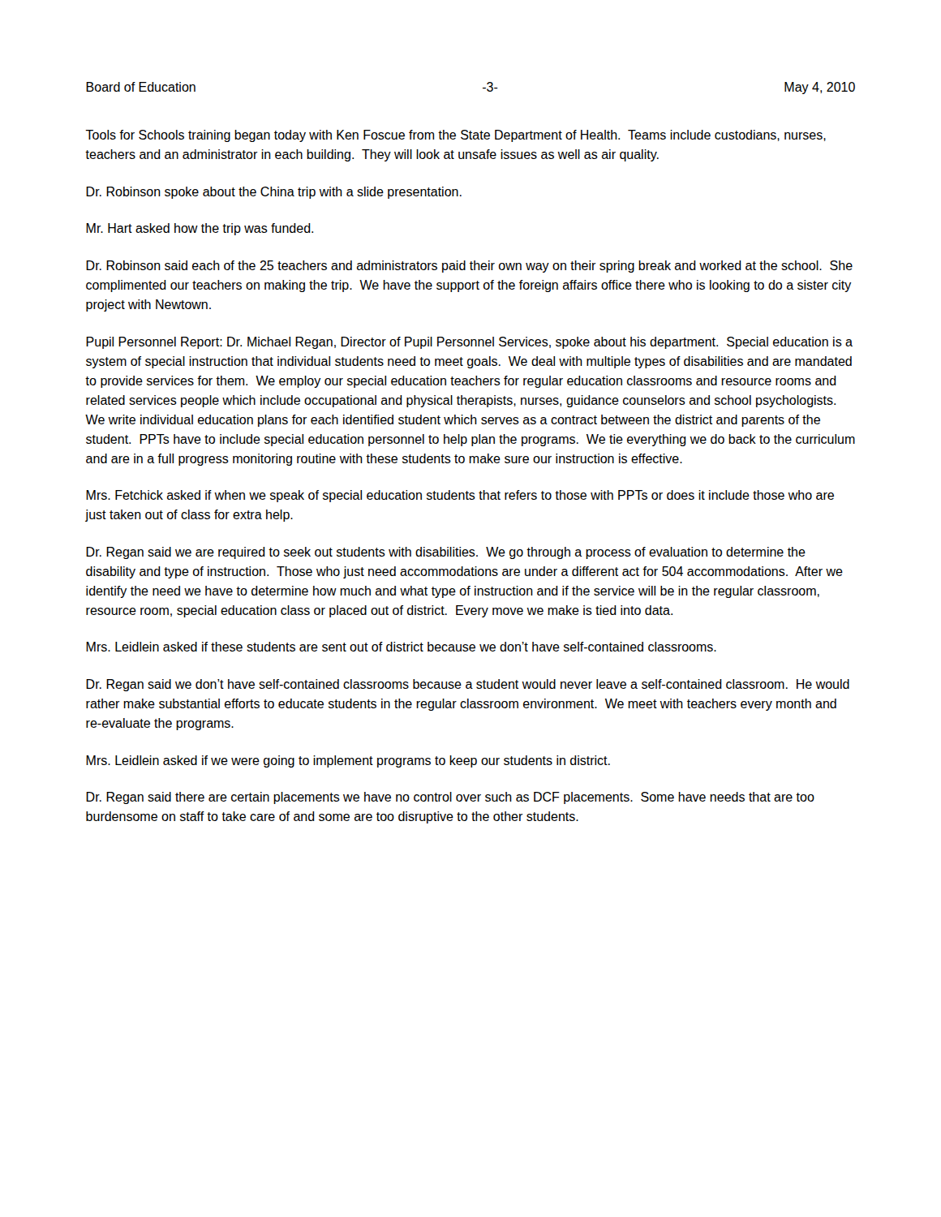Board of Education
-3-
May 4, 2010
Tools for Schools training began today with Ken Foscue from the State Department of Health. Teams include custodians, nurses, teachers and an administrator in each building. They will look at unsafe issues as well as air quality.
Dr. Robinson spoke about the China trip with a slide presentation.
Mr. Hart asked how the trip was funded.
Dr. Robinson said each of the 25 teachers and administrators paid their own way on their spring break and worked at the school. She complimented our teachers on making the trip. We have the support of the foreign affairs office there who is looking to do a sister city project with Newtown.
Pupil Personnel Report: Dr. Michael Regan, Director of Pupil Personnel Services, spoke about his department. Special education is a system of special instruction that individual students need to meet goals. We deal with multiple types of disabilities and are mandated to provide services for them. We employ our special education teachers for regular education classrooms and resource rooms and related services people which include occupational and physical therapists, nurses, guidance counselors and school psychologists. We write individual education plans for each identified student which serves as a contract between the district and parents of the student. PPTs have to include special education personnel to help plan the programs. We tie everything we do back to the curriculum and are in a full progress monitoring routine with these students to make sure our instruction is effective.
Mrs. Fetchick asked if when we speak of special education students that refers to those with PPTs or does it include those who are just taken out of class for extra help.
Dr. Regan said we are required to seek out students with disabilities. We go through a process of evaluation to determine the disability and type of instruction. Those who just need accommodations are under a different act for 504 accommodations. After we identify the need we have to determine how much and what type of instruction and if the service will be in the regular classroom, resource room, special education class or placed out of district. Every move we make is tied into data.
Mrs. Leidlein asked if these students are sent out of district because we don’t have self-contained classrooms.
Dr. Regan said we don’t have self-contained classrooms because a student would never leave a self-contained classroom. He would rather make substantial efforts to educate students in the regular classroom environment. We meet with teachers every month and re-evaluate the programs.
Mrs. Leidlein asked if we were going to implement programs to keep our students in district.
Dr. Regan said there are certain placements we have no control over such as DCF placements. Some have needs that are too burdensome on staff to take care of and some are too disruptive to the other students.